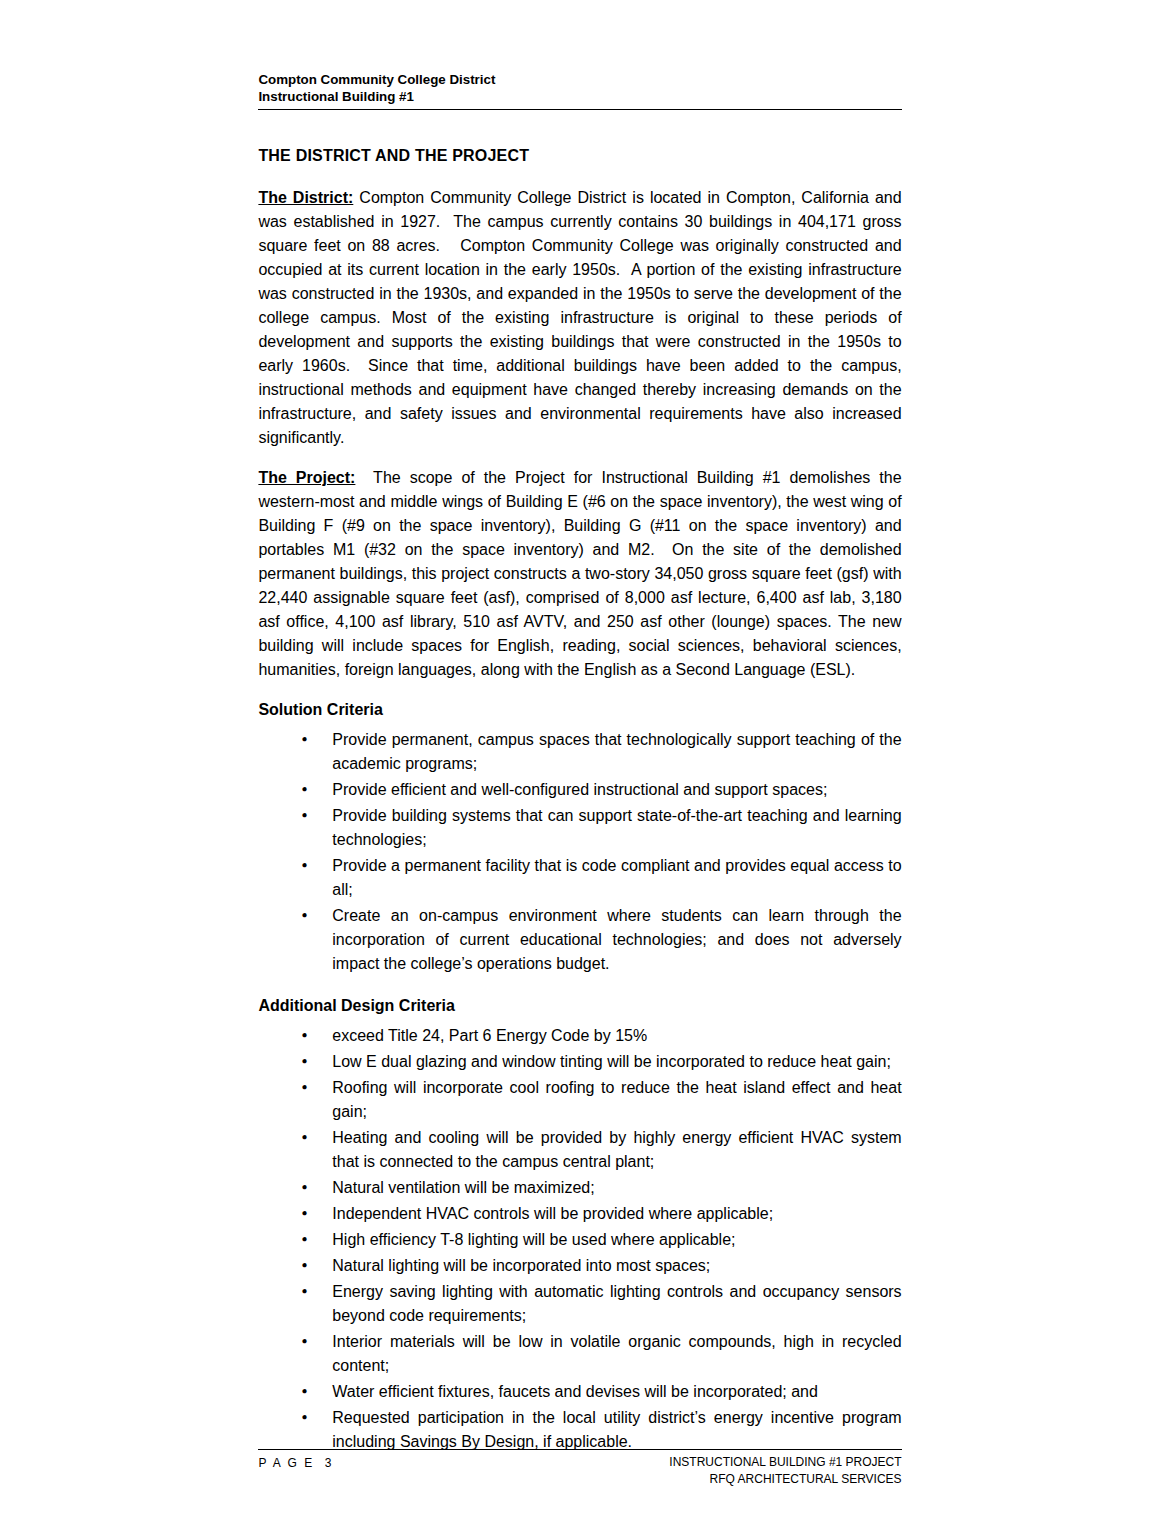Compton Community College District
Instructional Building #1
THE DISTRICT AND THE PROJECT
The District: Compton Community College District is located in Compton, California and was established in 1927. The campus currently contains 30 buildings in 404,171 gross square feet on 88 acres. Compton Community College was originally constructed and occupied at its current location in the early 1950s. A portion of the existing infrastructure was constructed in the 1930s, and expanded in the 1950s to serve the development of the college campus. Most of the existing infrastructure is original to these periods of development and supports the existing buildings that were constructed in the 1950s to early 1960s. Since that time, additional buildings have been added to the campus, instructional methods and equipment have changed thereby increasing demands on the infrastructure, and safety issues and environmental requirements have also increased significantly.
The Project: The scope of the Project for Instructional Building #1 demolishes the western-most and middle wings of Building E (#6 on the space inventory), the west wing of Building F (#9 on the space inventory), Building G (#11 on the space inventory) and portables M1 (#32 on the space inventory) and M2. On the site of the demolished permanent buildings, this project constructs a two-story 34,050 gross square feet (gsf) with 22,440 assignable square feet (asf), comprised of 8,000 asf lecture, 6,400 asf lab, 3,180 asf office, 4,100 asf library, 510 asf AVTV, and 250 asf other (lounge) spaces. The new building will include spaces for English, reading, social sciences, behavioral sciences, humanities, foreign languages, along with the English as a Second Language (ESL).
Solution Criteria
Provide permanent, campus spaces that technologically support teaching of the academic programs;
Provide efficient and well-configured instructional and support spaces;
Provide building systems that can support state-of-the-art teaching and learning technologies;
Provide a permanent facility that is code compliant and provides equal access to all;
Create an on-campus environment where students can learn through the incorporation of current educational technologies; and does not adversely impact the college’s operations budget.
Additional Design Criteria
exceed Title 24, Part 6 Energy Code by 15%
Low E dual glazing and window tinting will be incorporated to reduce heat gain;
Roofing will incorporate cool roofing to reduce the heat island effect and heat gain;
Heating and cooling will be provided by highly energy efficient HVAC system that is connected to the campus central plant;
Natural ventilation will be maximized;
Independent HVAC controls will be provided where applicable;
High efficiency T-8 lighting will be used where applicable;
Natural lighting will be incorporated into most spaces;
Energy saving lighting with automatic lighting controls and occupancy sensors beyond code requirements;
Interior materials will be low in volatile organic compounds, high in recycled content;
Water efficient fixtures, faucets and devises will be incorporated; and
Requested participation in the local utility district’s energy incentive program including Savings By Design, if applicable.
P A G E 3
INSTRUCTIONAL BUILDING #1 PROJECT
RFQ ARCHITECTURAL SERVICES